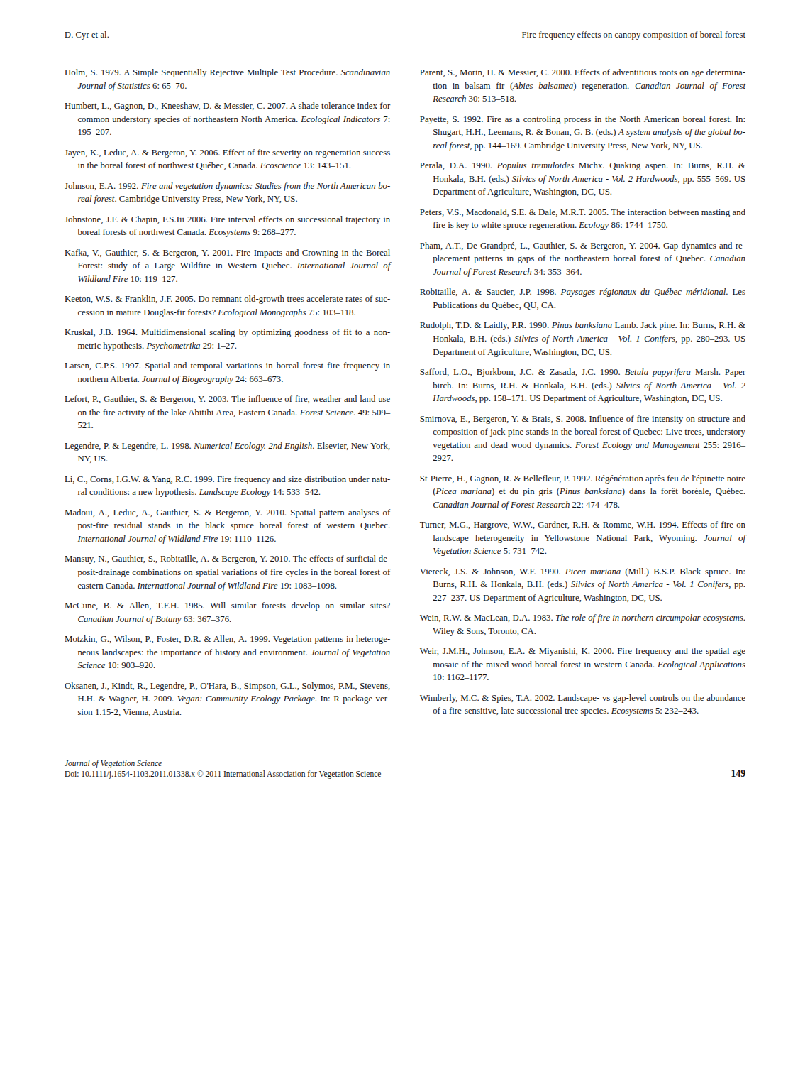D. Cyr et al. Fire frequency effects on canopy composition of boreal forest
Holm, S. 1979. A Simple Sequentially Rejective Multiple Test Procedure. Scandinavian Journal of Statistics 6: 65–70.
Humbert, L., Gagnon, D., Kneeshaw, D. & Messier, C. 2007. A shade tolerance index for common understory species of northeastern North America. Ecological Indicators 7: 195–207.
Jayen, K., Leduc, A. & Bergeron, Y. 2006. Effect of fire severity on regeneration success in the boreal forest of northwest Québec, Canada. Ecoscience 13: 143–151.
Johnson, E.A. 1992. Fire and vegetation dynamics: Studies from the North American boreal forest. Cambridge University Press, New York, NY, US.
Johnstone, J.F. & Chapin, F.S.Iii 2006. Fire interval effects on successional trajectory in boreal forests of northwest Canada. Ecosystems 9: 268–277.
Kafka, V., Gauthier, S. & Bergeron, Y. 2001. Fire Impacts and Crowning in the Boreal Forest: study of a Large Wildfire in Western Quebec. International Journal of Wildland Fire 10: 119–127.
Keeton, W.S. & Franklin, J.F. 2005. Do remnant old-growth trees accelerate rates of succession in mature Douglas-fir forests? Ecological Monographs 75: 103–118.
Kruskal, J.B. 1964. Multidimensional scaling by optimizing goodness of fit to a nonmetric hypothesis. Psychometrika 29: 1–27.
Larsen, C.P.S. 1997. Spatial and temporal variations in boreal forest fire frequency in northern Alberta. Journal of Biogeography 24: 663–673.
Lefort, P., Gauthier, S. & Bergeron, Y. 2003. The influence of fire, weather and land use on the fire activity of the lake Abitibi Area, Eastern Canada. Forest Science. 49: 509–521.
Legendre, P. & Legendre, L. 1998. Numerical Ecology. 2nd English. Elsevier, New York, NY, US.
Li, C., Corns, I.G.W. & Yang, R.C. 1999. Fire frequency and size distribution under natural conditions: a new hypothesis. Landscape Ecology 14: 533–542.
Madoui, A., Leduc, A., Gauthier, S. & Bergeron, Y. 2010. Spatial pattern analyses of post-fire residual stands in the black spruce boreal forest of western Quebec. International Journal of Wildland Fire 19: 1110–1126.
Mansuy, N., Gauthier, S., Robitaille, A. & Bergeron, Y. 2010. The effects of surficial deposit-drainage combinations on spatial variations of fire cycles in the boreal forest of eastern Canada. International Journal of Wildland Fire 19: 1083–1098.
McCune, B. & Allen, T.F.H. 1985. Will similar forests develop on similar sites? Canadian Journal of Botany 63: 367–376.
Motzkin, G., Wilson, P., Foster, D.R. & Allen, A. 1999. Vegetation patterns in heterogeneous landscapes: the importance of history and environment. Journal of Vegetation Science 10: 903–920.
Oksanen, J., Kindt, R., Legendre, P., O'Hara, B., Simpson, G.L., Solymos, P.M., Stevens, H.H. & Wagner, H. 2009. Vegan: Community Ecology Package. In: R package version 1.15-2, Vienna, Austria.
Parent, S., Morin, H. & Messier, C. 2000. Effects of adventitious roots on age determination in balsam fir (Abies balsamea) regeneration. Canadian Journal of Forest Research 30: 513–518.
Payette, S. 1992. Fire as a controling process in the North American boreal forest. In: Shugart, H.H., Leemans, R. & Bonan, G. B. (eds.) A system analysis of the global boreal forest, pp. 144–169. Cambridge University Press, New York, NY, US.
Perala, D.A. 1990. Populus tremuloides Michx. Quaking aspen. In: Burns, R.H. & Honkala, B.H. (eds.) Silvics of North America - Vol. 2 Hardwoods, pp. 555–569. US Department of Agriculture, Washington, DC, US.
Peters, V.S., Macdonald, S.E. & Dale, M.R.T. 2005. The interaction between masting and fire is key to white spruce regeneration. Ecology 86: 1744–1750.
Pham, A.T., De Grandpré, L., Gauthier, S. & Bergeron, Y. 2004. Gap dynamics and replacement patterns in gaps of the northeastern boreal forest of Quebec. Canadian Journal of Forest Research 34: 353–364.
Robitaille, A. & Saucier, J.P. 1998. Paysages régionaux du Québec méridional. Les Publications du Québec, QU, CA.
Rudolph, T.D. & Laidly, P.R. 1990. Pinus banksiana Lamb. Jack pine. In: Burns, R.H. & Honkala, B.H. (eds.) Silvics of North America - Vol. 1 Conifers, pp. 280–293. US Department of Agriculture, Washington, DC, US.
Safford, L.O., Bjorkbom, J.C. & Zasada, J.C. 1990. Betula papyrifera Marsh. Paper birch. In: Burns, R.H. & Honkala, B.H. (eds.) Silvics of North America - Vol. 2 Hardwoods, pp. 158–171. US Department of Agriculture, Washington, DC, US.
Smirnova, E., Bergeron, Y. & Brais, S. 2008. Influence of fire intensity on structure and composition of jack pine stands in the boreal forest of Quebec: Live trees, understory vegetation and dead wood dynamics. Forest Ecology and Management 255: 2916–2927.
St-Pierre, H., Gagnon, R. & Bellefleur, P. 1992. Régénération après feu de l'épinette noire (Picea mariana) et du pin gris (Pinus banksiana) dans la forêt boréale, Québec. Canadian Journal of Forest Research 22: 474–478.
Turner, M.G., Hargrove, W.W., Gardner, R.H. & Romme, W.H. 1994. Effects of fire on landscape heterogeneity in Yellowstone National Park, Wyoming. Journal of Vegetation Science 5: 731–742.
Viereck, J.S. & Johnson, W.F. 1990. Picea mariana (Mill.) B.S.P. Black spruce. In: Burns, R.H. & Honkala, B.H. (eds.) Silvics of North America - Vol. 1 Conifers, pp. 227–237. US Department of Agriculture, Washington, DC, US.
Wein, R.W. & MacLean, D.A. 1983. The role of fire in northern circumpolar ecosystems. Wiley & Sons, Toronto, CA.
Weir, J.M.H., Johnson, E.A. & Miyanishi, K. 2000. Fire frequency and the spatial age mosaic of the mixed-wood boreal forest in western Canada. Ecological Applications 10: 1162–1177.
Wimberly, M.C. & Spies, T.A. 2002. Landscape- vs gap-level controls on the abundance of a fire-sensitive, late-successional tree species. Ecosystems 5: 232–243.
Journal of Vegetation Science
Doi: 10.1111/j.1654-1103.2011.01338.x © 2011 International Association for Vegetation Science
149